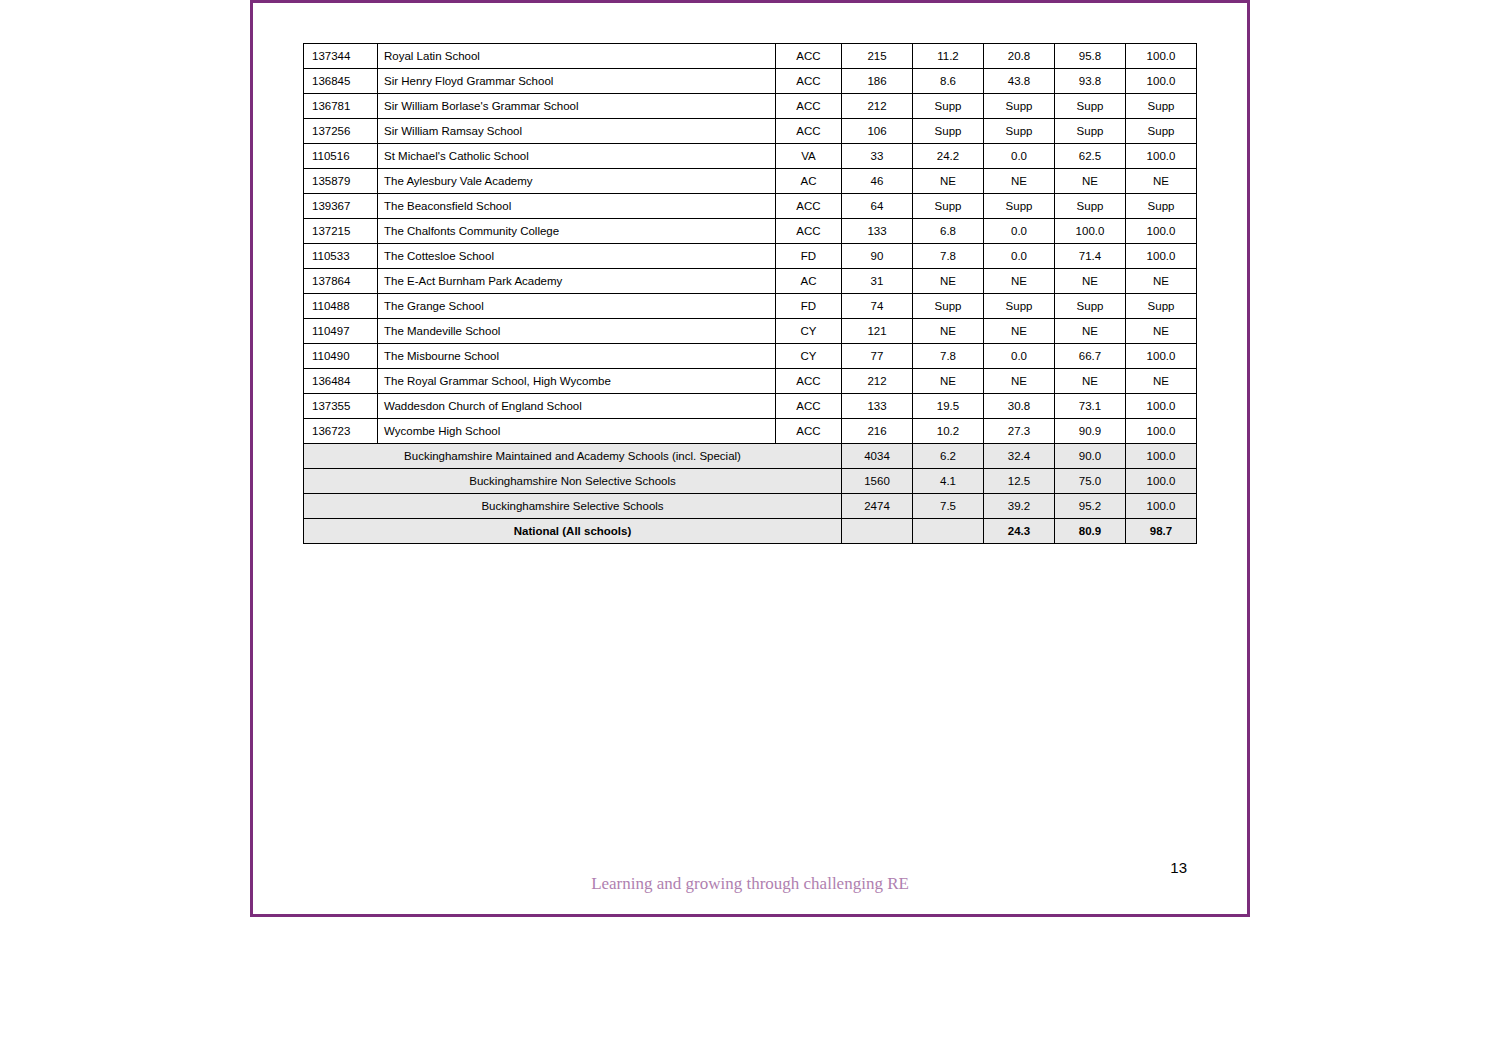| 137344 | Royal Latin School | ACC | 215 | 11.2 | 20.8 | 95.8 | 100.0 |
| 136845 | Sir Henry Floyd Grammar School | ACC | 186 | 8.6 | 43.8 | 93.8 | 100.0 |
| 136781 | Sir William Borlase's Grammar School | ACC | 212 | Supp | Supp | Supp | Supp |
| 137256 | Sir William Ramsay School | ACC | 106 | Supp | Supp | Supp | Supp |
| 110516 | St Michael's Catholic School | VA | 33 | 24.2 | 0.0 | 62.5 | 100.0 |
| 135879 | The Aylesbury Vale Academy | AC | 46 | NE | NE | NE | NE |
| 139367 | The Beaconsfield School | ACC | 64 | Supp | Supp | Supp | Supp |
| 137215 | The Chalfonts Community College | ACC | 133 | 6.8 | 0.0 | 100.0 | 100.0 |
| 110533 | The Cottesloe School | FD | 90 | 7.8 | 0.0 | 71.4 | 100.0 |
| 137864 | The E-Act Burnham Park Academy | AC | 31 | NE | NE | NE | NE |
| 110488 | The Grange School | FD | 74 | Supp | Supp | Supp | Supp |
| 110497 | The Mandeville School | CY | 121 | NE | NE | NE | NE |
| 110490 | The Misbourne School | CY | 77 | 7.8 | 0.0 | 66.7 | 100.0 |
| 136484 | The Royal Grammar School, High Wycombe | ACC | 212 | NE | NE | NE | NE |
| 137355 | Waddesdon Church of England School | ACC | 133 | 19.5 | 30.8 | 73.1 | 100.0 |
| 136723 | Wycombe High School | ACC | 216 | 10.2 | 27.3 | 90.9 | 100.0 |
| Buckinghamshire Maintained and Academy Schools (incl. Special) | 4034 | 6.2 | 32.4 | 90.0 | 100.0 |
| Buckinghamshire Non Selective Schools | 1560 | 4.1 | 12.5 | 75.0 | 100.0 |
| Buckinghamshire Selective Schools | 2474 | 7.5 | 39.2 | 95.2 | 100.0 |
| National (All schools) | | | 24.3 | 80.9 | 98.7 |
Learning and growing through challenging RE 13